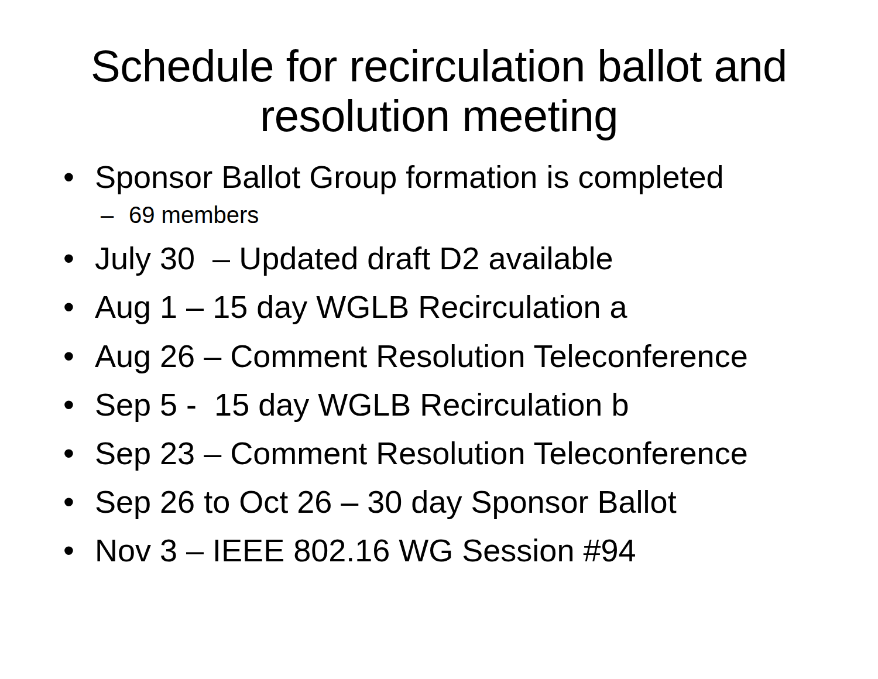Schedule for recirculation ballot and resolution meeting
Sponsor Ballot Group formation is completed
69 members
July 30 – Updated draft D2 available
Aug 1 – 15 day WGLB Recirculation a
Aug 26 – Comment Resolution Teleconference
Sep 5 - 15 day WGLB Recirculation b
Sep 23 – Comment Resolution Teleconference
Sep 26 to Oct 26 – 30 day Sponsor Ballot
Nov 3 – IEEE 802.16 WG Session #94